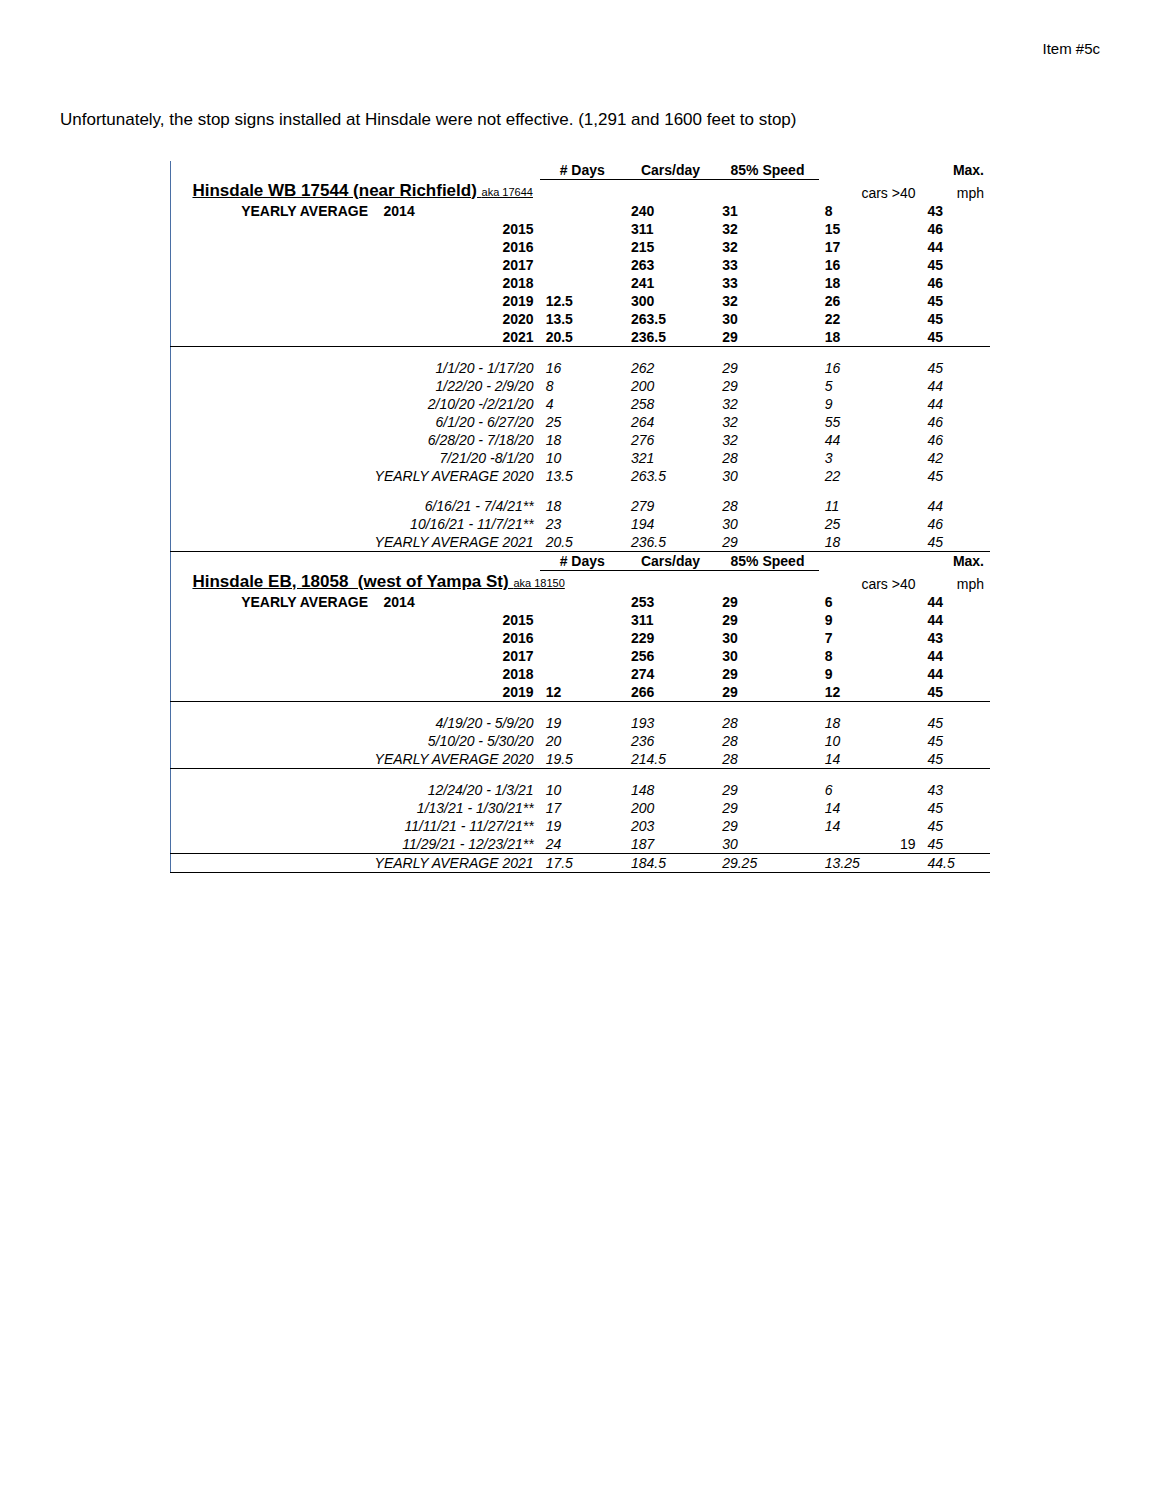Item #5c
Unfortunately, the stop signs installed at Hinsdale were not effective. (1,291 and 1600 feet to stop)
| | | | # Days | Cars/day | 85% Speed | | Max. |
| | Hinsdale WB 17544 (near Richfield) aka 17644 | | | cars >40 | mph |
| | | YEARLY AVERAGE 2014 | | 240 | 31 | 8 | 43 |
| | | 2015 | | 311 | 32 | 15 | 46 |
| | | 2016 | | 215 | 32 | 17 | 44 |
| | | 2017 | | 263 | 33 | 16 | 45 |
| | | 2018 | | 241 | 33 | 18 | 46 |
| | | 2019 | 12.5 | 300 | 32 | 26 | 45 |
| | | 2020 | 13.5 | 263.5 | 30 | 22 | 45 |
| | | 2021 | 20.5 | 236.5 | 29 | 18 | 45 |
| | | 1/1/20 - 1/17/20 | 16 | 262 | 29 | 16 | 45 |
| | | 1/22/20 - 2/9/20 | 8 | 200 | 29 | 5 | 44 |
| | | 2/10/20 -/2/21/20 | 4 | 258 | 32 | 9 | 44 |
| | | 6/1/20 - 6/27/20 | 25 | 264 | 32 | 55 | 46 |
| | | 6/28/20 - 7/18/20 | 18 | 276 | 32 | 44 | 46 |
| | | 7/21/20 -8/1/20 | 10 | 321 | 28 | 3 | 42 |
| | | YEARLY AVERAGE 2020 | 13.5 | 263.5 | 30 | 22 | 45 |
| | | 6/16/21 - 7/4/21** | 18 | 279 | 28 | 11 | 44 |
| | | 10/16/21 - 11/7/21** | 23 | 194 | 30 | 25 | 46 |
| | | YEARLY AVERAGE 2021 | 20.5 | 236.5 | 29 | 18 | 45 |
| | | | # Days | Cars/day | 85% Speed | | Max. |
| | Hinsdale EB, 18058 (west of Yampa St) aka 18150 | | | cars >40 | mph |
| | | YEARLY AVERAGE 2014 | | 253 | 29 | 6 | 44 |
| | | 2015 | | 311 | 29 | 9 | 44 |
| | | 2016 | | 229 | 30 | 7 | 43 |
| | | 2017 | | 256 | 30 | 8 | 44 |
| | | 2018 | | 274 | 29 | 9 | 44 |
| | | 2019 | 12 | 266 | 29 | 12 | 45 |
| | | 4/19/20 - 5/9/20 | 19 | 193 | 28 | 18 | 45 |
| | | 5/10/20 - 5/30/20 | 20 | 236 | 28 | 10 | 45 |
| | | YEARLY AVERAGE 2020 | 19.5 | 214.5 | 28 | 14 | 45 |
| | | 12/24/20 - 1/3/21 | 10 | 148 | 29 | 6 | 43 |
| | | 1/13/21 - 1/30/21** | 17 | 200 | 29 | 14 | 45 |
| | | 11/11/21 - 11/27/21** | 19 | 203 | 29 | 14 | 45 |
| | | 11/29/21 - 12/23/21** | 24 | 187 | 30 | 19 | 45 |
| | | YEARLY AVERAGE 2021 | 17.5 | 184.5 | 29.25 | 13.25 | 44.5 |